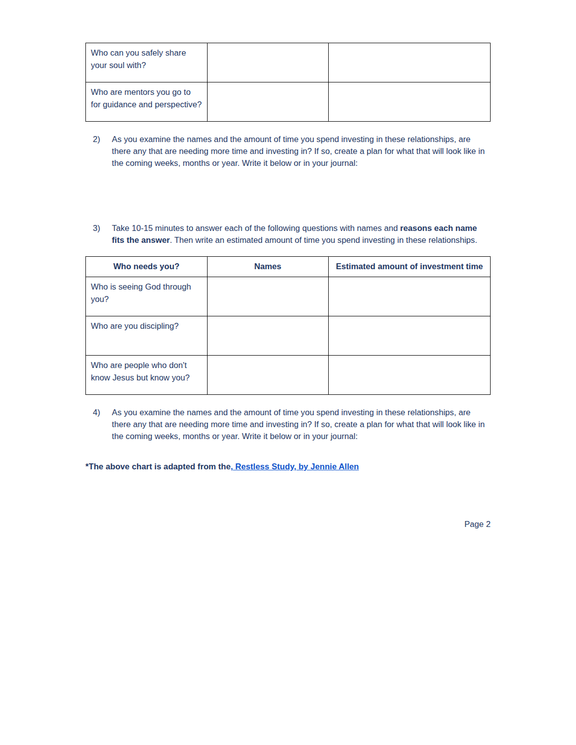| Who can you safely share your soul with? | | |
| Who are mentors you go to for guidance and perspective? | | |
2) As you examine the names and the amount of time you spend investing in these relationships, are there any that are needing more time and investing in? If so, create a plan for what that will look like in the coming weeks, months or year. Write it below or in your journal:
3) Take 10-15 minutes to answer each of the following questions with names and reasons each name fits the answer. Then write an estimated amount of time you spend investing in these relationships.
| Who needs you? | Names | Estimated amount of investment time |
| --- | --- | --- |
| Who is seeing God through you? | | |
| Who are you discipling? | | |
| Who are people who don't know Jesus but know you? | | |
4) As you examine the names and the amount of time you spend investing in these relationships, are there any that are needing more time and investing in? If so, create a plan for what that will look like in the coming weeks, months or year. Write it below or in your journal:
*The above chart is adapted from the, Restless Study, by Jennie Allen
Page 2